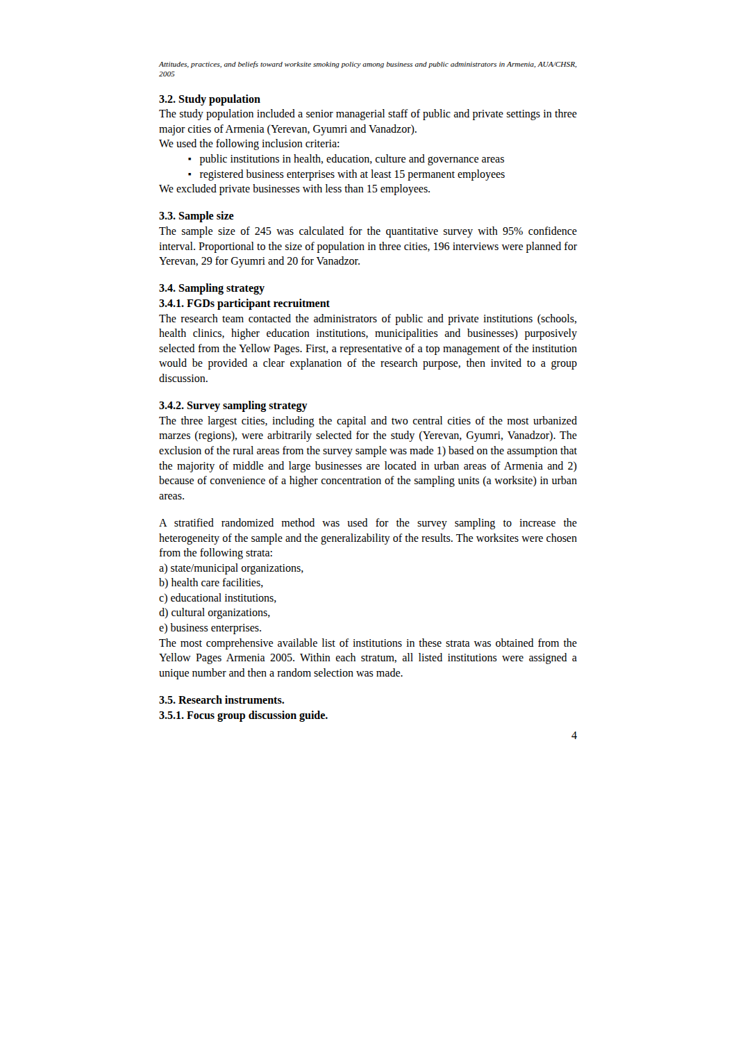Attitudes, practices, and beliefs toward worksite smoking policy among business and public administrators in Armenia, AUA/CHSR, 2005
3.2. Study population
The study population included a senior managerial staff of public and private settings in three major cities of Armenia (Yerevan, Gyumri and Vanadzor).
We used the following inclusion criteria:
public institutions in health, education, culture and governance areas
registered business enterprises with at least 15 permanent employees
We excluded private businesses with less than 15 employees.
3.3. Sample size
The sample size of 245 was calculated for the quantitative survey with 95% confidence interval. Proportional to the size of population in three cities, 196 interviews were planned for Yerevan, 29 for Gyumri and 20 for Vanadzor.
3.4. Sampling strategy
3.4.1. FGDs participant recruitment
The research team contacted the administrators of public and private institutions (schools, health clinics, higher education institutions, municipalities and businesses) purposively selected from the Yellow Pages. First, a representative of a top management of the institution would be provided a clear explanation of the research purpose, then invited to a group discussion.
3.4.2. Survey sampling strategy
The three largest cities, including the capital and two central cities of the most urbanized marzes (regions), were arbitrarily selected for the study (Yerevan, Gyumri, Vanadzor). The exclusion of the rural areas from the survey sample was made 1) based on the assumption that the majority of middle and large businesses are located in urban areas of Armenia and 2) because of convenience of a higher concentration of the sampling units (a worksite) in urban areas.
A stratified randomized method was used for the survey sampling to increase the heterogeneity of the sample and the generalizability of the results. The worksites were chosen from the following strata:
a) state/municipal organizations,
b) health care facilities,
c) educational institutions,
d) cultural organizations,
e) business enterprises.
The most comprehensive available list of institutions in these strata was obtained from the Yellow Pages Armenia 2005. Within each stratum, all listed institutions were assigned a unique number and then a random selection was made.
3.5. Research instruments.
3.5.1. Focus group discussion guide.
4